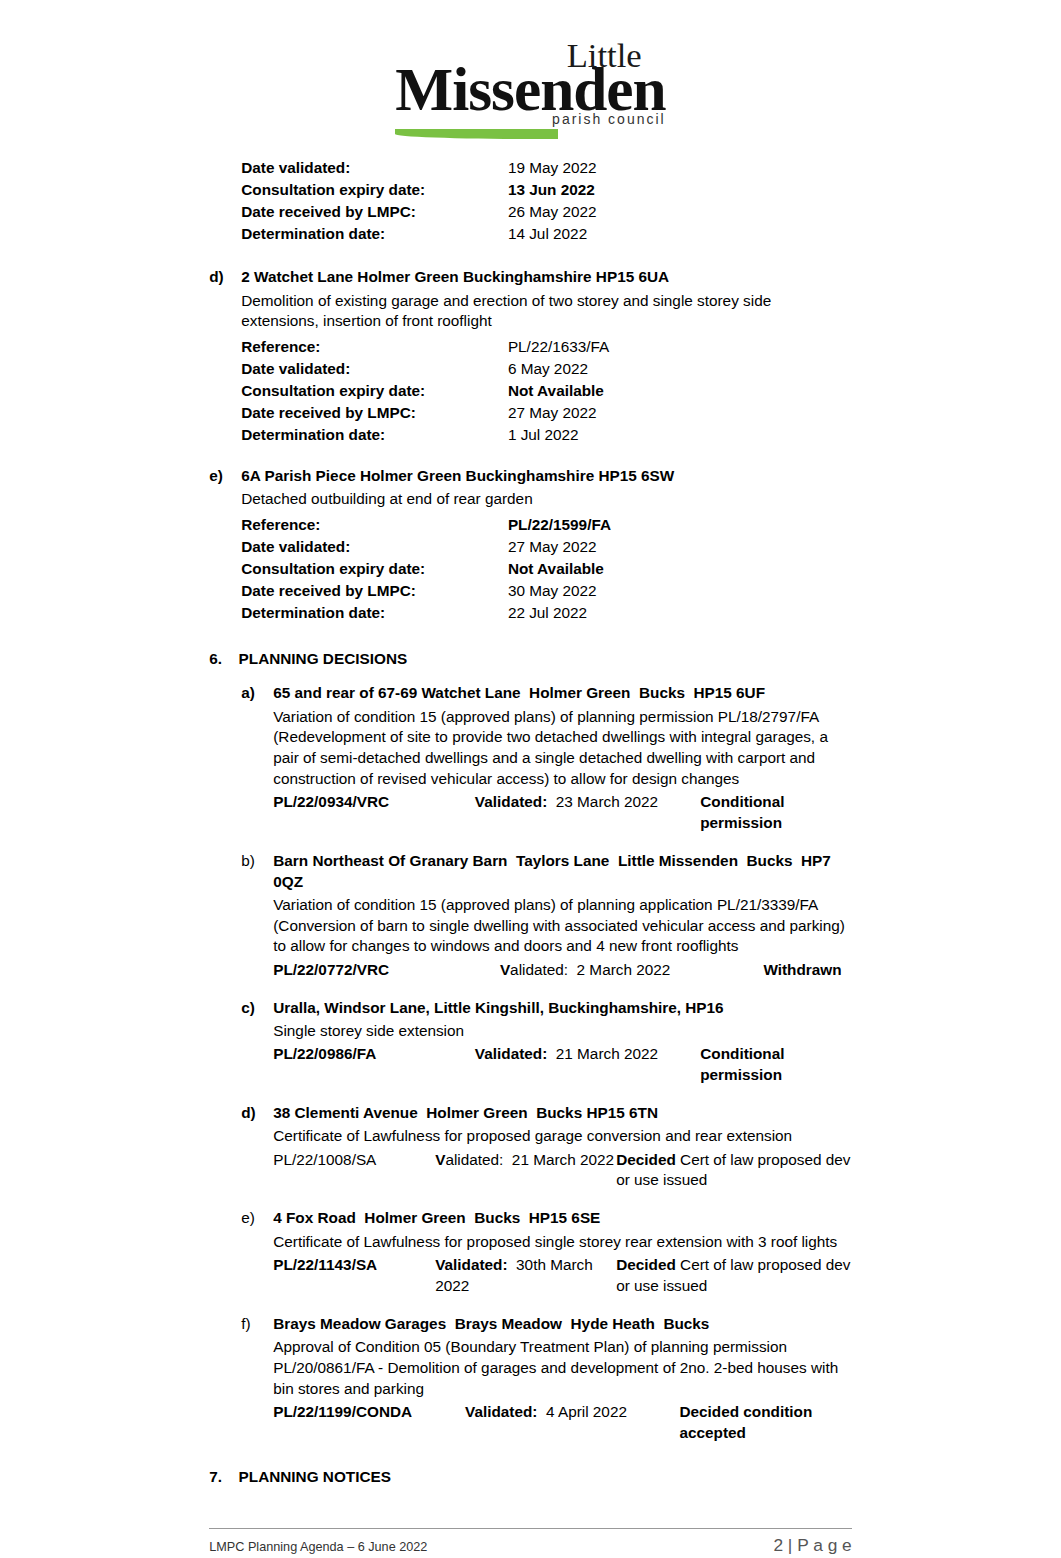Little Missenden parish council
| Date validated: | 19 May 2022 |
| Consultation expiry date: | 13 Jun 2022 |
| Date received by LMPC: | 26 May 2022 |
| Determination date: | 14 Jul 2022 |
d)
2 Watchet Lane Holmer Green Buckinghamshire HP15 6UA
Demolition of existing garage and erection of two storey and single storey side extensions, insertion of front rooflight
| Reference: | PL/22/1633/FA |
| Date validated: | 6 May 2022 |
| Consultation expiry date: | Not Available |
| Date received by LMPC: | 27 May 2022 |
| Determination date: | 1 Jul 2022 |
e)
6A Parish Piece Holmer Green Buckinghamshire HP15 6SW
Detached outbuilding at end of rear garden
| Reference: | PL/22/1599/FA |
| Date validated: | 27 May 2022 |
| Consultation expiry date: | Not Available |
| Date received by LMPC: | 30 May 2022 |
| Determination date: | 22 Jul 2022 |
6. PLANNING DECISIONS
a)
65 and rear of 67-69 Watchet Lane Holmer Green Bucks HP15 6UF
Variation of condition 15 (approved plans) of planning permission PL/18/2797/FA (Redevelopment of site to provide two detached dwellings with integral garages, a pair of semi-detached dwellings and a single detached dwelling with carport and construction of revised vehicular access) to allow for design changes
PL/22/0934/VRC
Validated: 23 March 2022
Conditional permission
b)
Barn Northeast Of Granary Barn Taylors Lane Little Missenden Bucks HP7 0QZ
Variation of condition 15 (approved plans) of planning application PL/21/3339/FA (Conversion of barn to single dwelling with associated vehicular access and parking) to allow for changes to windows and doors and 4 new front rooflights
PL/22/0772/VRC
Validated: 2 March 2022
Withdrawn
c)
Uralla, Windsor Lane, Little Kingshill, Buckinghamshire, HP16
Single storey side extension
PL/22/0986/FA
Validated: 21 March 2022
Conditional permission
d)
38 Clementi Avenue Holmer Green Bucks HP15 6TN
Certificate of Lawfulness for proposed garage conversion and rear extension
PL/22/1008/SA
Validated: 21 March 2022
Decided Cert of law proposed dev or use issued
e)
4 Fox Road Holmer Green Bucks HP15 6SE
Certificate of Lawfulness for proposed single storey rear extension with 3 roof lights
PL/22/1143/SA
Validated: 30th March 2022
Decided Cert of law proposed dev or use issued
f)
Brays Meadow Garages Brays Meadow Hyde Heath Bucks
Approval of Condition 05 (Boundary Treatment Plan) of planning permission PL/20/0861/FA - Demolition of garages and development of 2no. 2-bed houses with bin stores and parking
PL/22/1199/CONDA
Validated: 4 April 2022
Decided condition accepted
7. PLANNING NOTICES
LMPC Planning Agenda – 6 June 2022 2 | P a g e